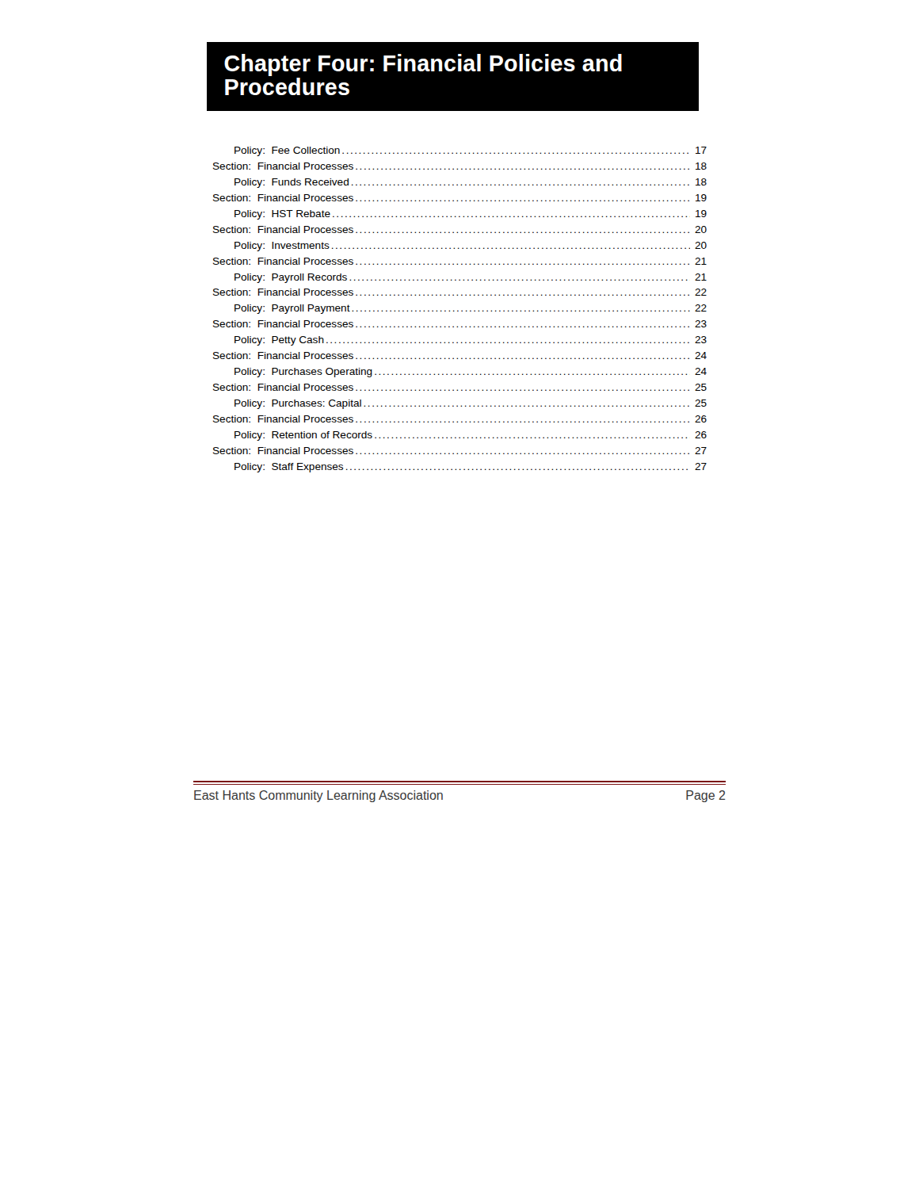Chapter Four: Financial Policies and Procedures
Policy: Fee Collection .................................................................................................................................. 17
Section: Financial Processes .................................................................................................................................. 18
Policy: Funds Received .................................................................................................................................. 18
Section: Financial Processes .................................................................................................................................. 19
Policy: HST Rebate .................................................................................................................................. 19
Section: Financial Processes .................................................................................................................................. 20
Policy: Investments .................................................................................................................................. 20
Section: Financial Processes .................................................................................................................................. 21
Policy: Payroll Records .................................................................................................................................. 21
Section: Financial Processes .................................................................................................................................. 22
Policy: Payroll Payment .................................................................................................................................. 22
Section: Financial Processes .................................................................................................................................. 23
Policy: Petty Cash .................................................................................................................................. 23
Section: Financial Processes .................................................................................................................................. 24
Policy: Purchases Operating .................................................................................................................................. 24
Section: Financial Processes .................................................................................................................................. 25
Policy: Purchases: Capital .................................................................................................................................. 25
Section: Financial Processes .................................................................................................................................. 26
Policy: Retention of Records .................................................................................................................................. 26
Section: Financial Processes .................................................................................................................................. 27
Policy: Staff Expenses .................................................................................................................................. 27
East Hants Community Learning Association Page 2